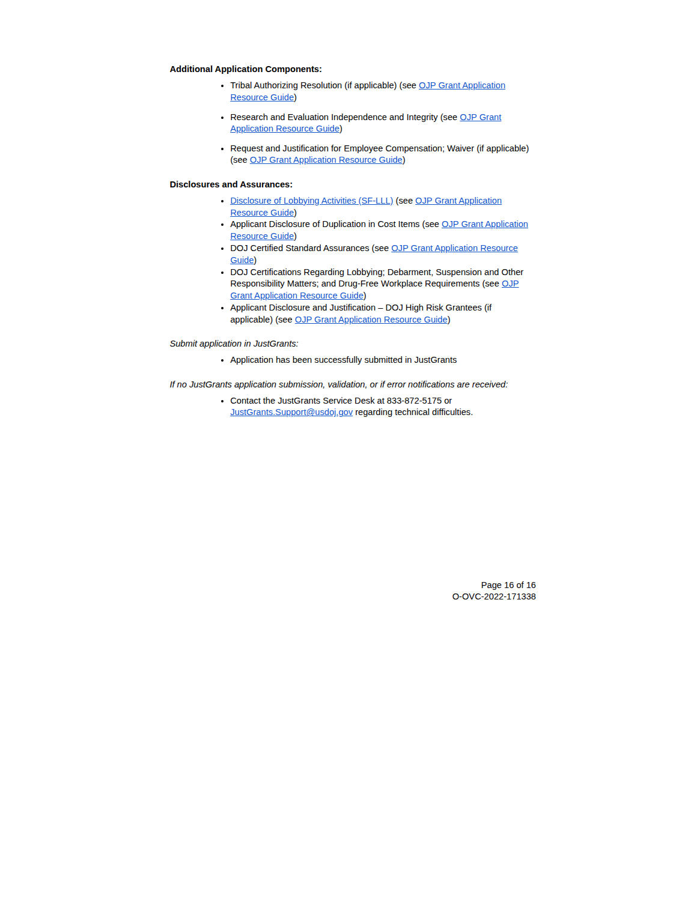Additional Application Components:
Tribal Authorizing Resolution (if applicable) (see OJP Grant Application Resource Guide)
Research and Evaluation Independence and Integrity (see OJP Grant Application Resource Guide)
Request and Justification for Employee Compensation; Waiver (if applicable) (see OJP Grant Application Resource Guide)
Disclosures and Assurances:
Disclosure of Lobbying Activities (SF-LLL) (see OJP Grant Application Resource Guide)
Applicant Disclosure of Duplication in Cost Items (see OJP Grant Application Resource Guide)
DOJ Certified Standard Assurances (see OJP Grant Application Resource Guide)
DOJ Certifications Regarding Lobbying; Debarment, Suspension and Other Responsibility Matters; and Drug-Free Workplace Requirements (see OJP Grant Application Resource Guide)
Applicant Disclosure and Justification – DOJ High Risk Grantees (if applicable) (see OJP Grant Application Resource Guide)
Submit application in JustGrants:
Application has been successfully submitted in JustGrants
If no JustGrants application submission, validation, or if error notifications are received:
Contact the JustGrants Service Desk at 833-872-5175 or JustGrants.Support@usdoj.gov regarding technical difficulties.
Page 16 of 16
O-OVC-2022-171338